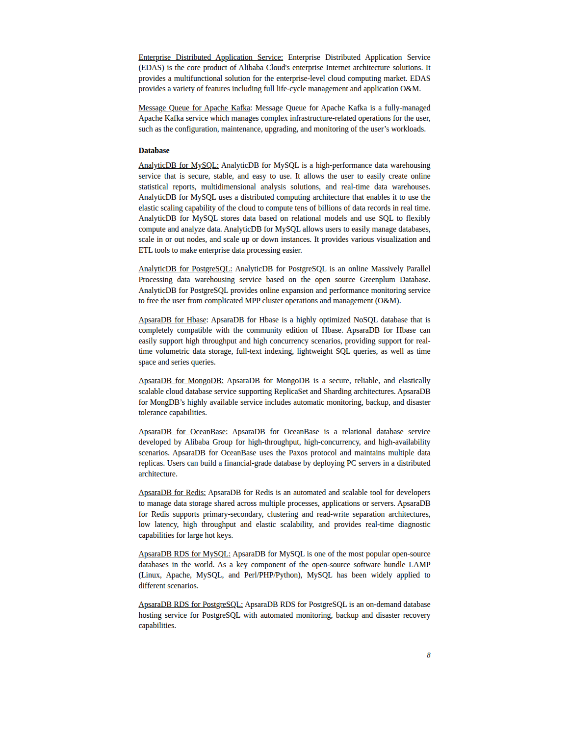Enterprise Distributed Application Service: Enterprise Distributed Application Service (EDAS) is the core product of Alibaba Cloud's enterprise Internet architecture solutions. It provides a multifunctional solution for the enterprise-level cloud computing market. EDAS provides a variety of features including full life-cycle management and application O&M.
Message Queue for Apache Kafka: Message Queue for Apache Kafka is a fully-managed Apache Kafka service which manages complex infrastructure-related operations for the user, such as the configuration, maintenance, upgrading, and monitoring of the user’s workloads.
Database
AnalyticDB for MySQL: AnalyticDB for MySQL is a high-performance data warehousing service that is secure, stable, and easy to use. It allows the user to easily create online statistical reports, multidimensional analysis solutions, and real-time data warehouses. AnalyticDB for MySQL uses a distributed computing architecture that enables it to use the elastic scaling capability of the cloud to compute tens of billions of data records in real time. AnalyticDB for MySQL stores data based on relational models and use SQL to flexibly compute and analyze data. AnalyticDB for MySQL allows users to easily manage databases, scale in or out nodes, and scale up or down instances. It provides various visualization and ETL tools to make enterprise data processing easier.
AnalyticDB for PostgreSQL: AnalyticDB for PostgreSQL is an online Massively Parallel Processing data warehousing service based on the open source Greenplum Database. AnalyticDB for PostgreSQL provides online expansion and performance monitoring service to free the user from complicated MPP cluster operations and management (O&M).
ApsaraDB for Hbase: ApsaraDB for Hbase is a highly optimized NoSQL database that is completely compatible with the community edition of Hbase. ApsaraDB for Hbase can easily support high throughput and high concurrency scenarios, providing support for real-time volumetric data storage, full-text indexing, lightweight SQL queries, as well as time space and series queries.
ApsaraDB for MongoDB: ApsaraDB for MongoDB is a secure, reliable, and elastically scalable cloud database service supporting ReplicaSet and Sharding architectures. ApsaraDB for MongDB’s highly available service includes automatic monitoring, backup, and disaster tolerance capabilities.
ApsaraDB for OceanBase: ApsaraDB for OceanBase is a relational database service developed by Alibaba Group for high-throughput, high-concurrency, and high-availability scenarios. ApsaraDB for OceanBase uses the Paxos protocol and maintains multiple data replicas. Users can build a financial-grade database by deploying PC servers in a distributed architecture.
ApsaraDB for Redis: ApsaraDB for Redis is an automated and scalable tool for developers to manage data storage shared across multiple processes, applications or servers. ApsaraDB for Redis supports primary-secondary, clustering and read-write separation architectures, low latency, high throughput and elastic scalability, and provides real-time diagnostic capabilities for large hot keys.
ApsaraDB RDS for MySQL: ApsaraDB for MySQL is one of the most popular open-source databases in the world. As a key component of the open-source software bundle LAMP (Linux, Apache, MySQL, and Perl/PHP/Python), MySQL has been widely applied to different scenarios.
ApsaraDB RDS for PostgreSQL: ApsaraDB RDS for PostgreSQL is an on-demand database hosting service for PostgreSQL with automated monitoring, backup and disaster recovery capabilities.
8